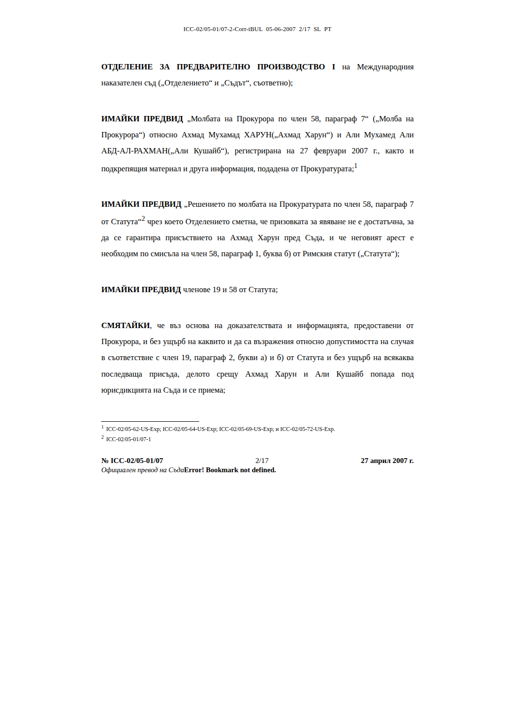ICC-02/05-01/07-2-Corr-tBUL 05-06-2007 2/17 SL PT
ОТДЕЛЕНИЕ ЗА ПРЕДВАРИТЕЛНО ПРОИЗВОДСТВО I на Международния наказателен съд („Отделението“ и „Съдът“, съответно);
ИМАЙКИ ПРЕДВИД „Молбата на Прокурора по член 58, параграф 7“ („Молба на Прокурора“) относно Ахмад Мухамад ХАРУН(„Ахмад Харун“) и Али Мухамед Али АБД-АЛ-РАХМАН(„Али Кушайб“), регистрирана на 27 февруари 2007 г., както и подкрепящия материал и друга информация, подадена от Прокуратурата;1
ИМАЙКИ ПРЕДВИД „Решението по молбата на Прокуратурата по член 58, параграф 7 от Статута“2 чрез което Отделението сметна, че призовката за явяване не е достатъчна, за да се гарантира присъствието на Ахмад Харун пред Съда, и че неговият арест е необходим по смисъла на член 58, параграф 1, буква б) от Римския статут („Статута“);
ИМАЙКИ ПРЕДВИД членове 19 и 58 от Статута;
СМЯТАЙКИ, че въз основа на доказателствата и информацията, предоставени от Прокурора, и без ущърб на каквито и да са възражения относно допустимостта на случая в съответствие с член 19, параграф 2, букви а) и б) от Статута и без ущърб на всякаква последваща присъда, делото срещу Ахмад Харун и Али Кушайб попада под юрисдикцията на Съда и се приема;
1 ICC-02/05-62-US-Exp; ICC-02/05-64-US-Exp; ICC-02/05-69-US-Exp; и ICC-02/05-72-US-Exp.
2 ICC-02/05-01/07-1
№ ICC-02/05-01/07
2/17
27 април 2007 г.
Официален превод на СъдаError! Bookmark not defined.